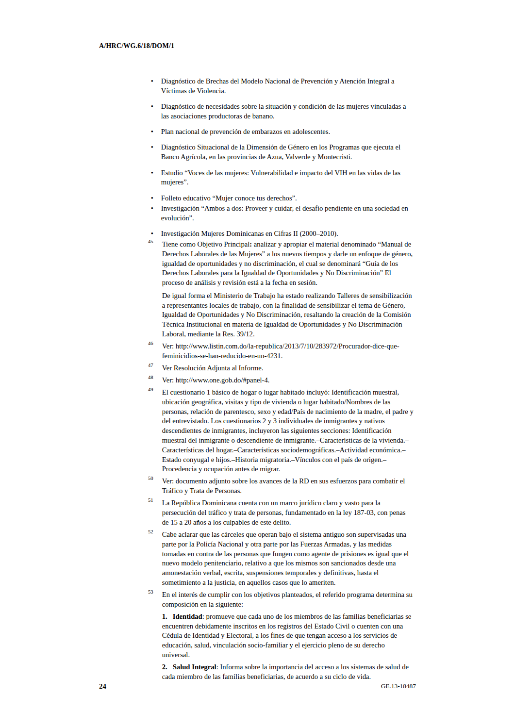A/HRC/WG.6/18/DOM/1
Diagnóstico de Brechas del Modelo Nacional de Prevención y Atención Integral a Víctimas de Violencia.
Diagnóstico de necesidades sobre la situación y condición de las mujeres vinculadas a las asociaciones productoras de banano.
Plan nacional de prevención de embarazos en adolescentes.
Diagnóstico Situacional de la Dimensión de Género en los Programas que ejecuta el Banco Agrícola, en las provincias de Azua, Valverde y Montecristi.
Estudio “Voces de las mujeres: Vulnerabilidad e impacto del VIH en las vidas de las mujeres”.
Folleto educativo “Mujer conoce tus derechos”.
Investigación “Ambos a dos: Proveer y cuidar, el desafío pendiente en una sociedad en evolución”.
Investigación Mujeres Dominicanas en Cifras II (2000–2010).
45
Tiene como Objetivo Principal: analizar y apropiar el material denominado “Manual de Derechos Laborales de las Mujeres” a los nuevos tiempos y darle un enfoque de género, igualdad de oportunidades y no discriminación, el cual se denominará “Guía de los Derechos Laborales para la Igualdad de Oportunidades y No Discriminación” El proceso de análisis y revisión está a la fecha en sesión.
De igual forma el Ministerio de Trabajo ha estado realizando Talleres de sensibilización a representantes locales de trabajo, con la finalidad de sensibilizar el tema de Género, Igualdad de Oportunidades y No Discriminación, resaltando la creación de la Comisión Técnica Institucional en materia de Igualdad de Oportunidades y No Discriminación Laboral, mediante la Res. 39/12.
46
Ver: http://www.listin.com.do/la-republica/2013/7/10/283972/Procurador-dice-que-feminicidios-se-han-reducido-en-un-4231.
47
Ver Resolución Adjunta al Informe.
48
Ver: http://www.one.gob.do/#panel-4.
49
El cuestionario 1 básico de hogar o lugar habitado incluyó: Identificación muestral, ubicación geográfica, visitas y tipo de vivienda o lugar habitado/Nombres de las personas, relación de parentesco, sexo y edad/País de nacimiento de la madre, el padre y del entrevistado. Los cuestionarios 2 y 3 individuales de inmigrantes y nativos descendientes de inmigrantes, incluyeron las siguientes secciones: Identificación muestral del inmigrante o descendiente de inmigrante.–Características de la vivienda.–Características del hogar.–Características sociodemográficas.–Actividad económica.–Estado conyugal e hijos.–Historia migratoria.–Vínculos con el país de origen.–Procedencia y ocupación antes de migrar.
50
Ver: documento adjunto sobre los avances de la RD en sus esfuerzos para combatir el Tráfico y Trata de Personas.
51
La República Dominicana cuenta con un marco jurídico claro y vasto para la persecución del tráfico y trata de personas, fundamentado en la ley 187-03, con penas de 15 a 20 años a los culpables de este delito.
52
Cabe aclarar que las cárceles que operan bajo el sistema antiguo son supervisadas una parte por la Policía Nacional y otra parte por las Fuerzas Armadas, y las medidas tomadas en contra de las personas que fungen como agente de prisiones es igual que el nuevo modelo penitenciario, relativo a que los mismos son sancionados desde una amonestación verbal, escrita, suspensiones temporales y definitivas, hasta el sometimiento a la justicia, en aquellos casos que lo ameriten.
53
En el interés de cumplir con los objetivos planteados, el referido programa determina su composición en la siguiente:
1. Identidad: promueve que cada uno de los miembros de las familias beneficiarias se encuentren debidamente inscritos en los registros del Estado Civil o cuenten con una Cédula de Identidad y Electoral, a los fines de que tengan acceso a los servicios de educación, salud, vinculación socio-familiar y el ejercicio pleno de su derecho universal.
2. Salud Integral: Informa sobre la importancia del acceso a los sistemas de salud de cada miembro de las familias beneficiarias, de acuerdo a su ciclo de vida.
24
GE.13-18487